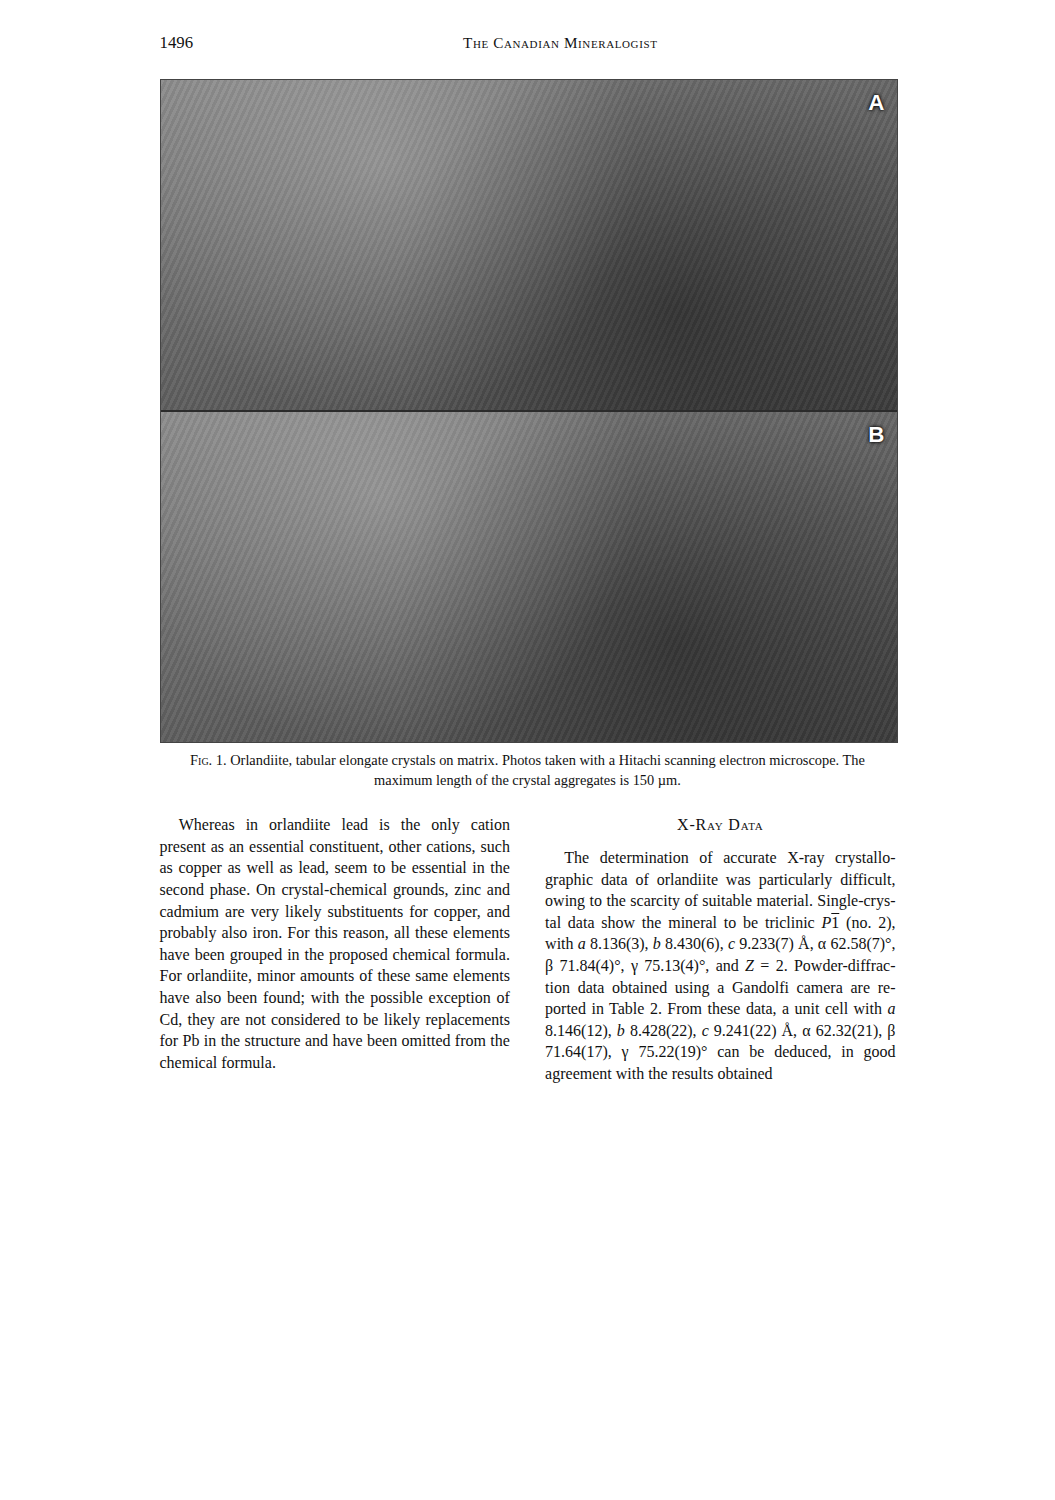1496
The Canadian Mineralogist
A
B
Fig. 1. Orlandiite, tabular elongate crystals on matrix. Photos taken with a Hitachi scanning electron microscope. The maximum length of the crystal aggregates is 150 µm.
Whereas in orlandiite lead is the only cation present as an essential constituent, other cations, such as copper as well as lead, seem to be essential in the second phase. On crystal-chemical grounds, zinc and cadmium are very likely substituents for copper, and probably also iron. For this reason, all these elements have been grouped in the proposed chemical formula. For orlandiite, minor amounts of these same elements have also been found; with the possible exception of Cd, they are not considered to be likely replacements for Pb in the structure and have been omitted from the chemical formula.
X-Ray Data
The determination of accurate X-ray crystallographic data of orlandiite was particularly difficult, owing to the scarcity of suitable material. Single-crystal data show the mineral to be triclinic P 1 (no. 2), with a 8.136(3), b 8.430(6), c 9.233(7) Å, α 62.58(7)°, β 71.84(4)°, γ 75.13(4)°, and Z = 2. Powder-diffraction data obtained using a Gandolfi camera are reported in Table 2. From these data, a unit cell with a 8.146(12), b 8.428(22), c 9.241(22) Å, α 62.32(21), β 71.64(17), γ 75.22(19)° can be deduced, in good agreement with the results obtained